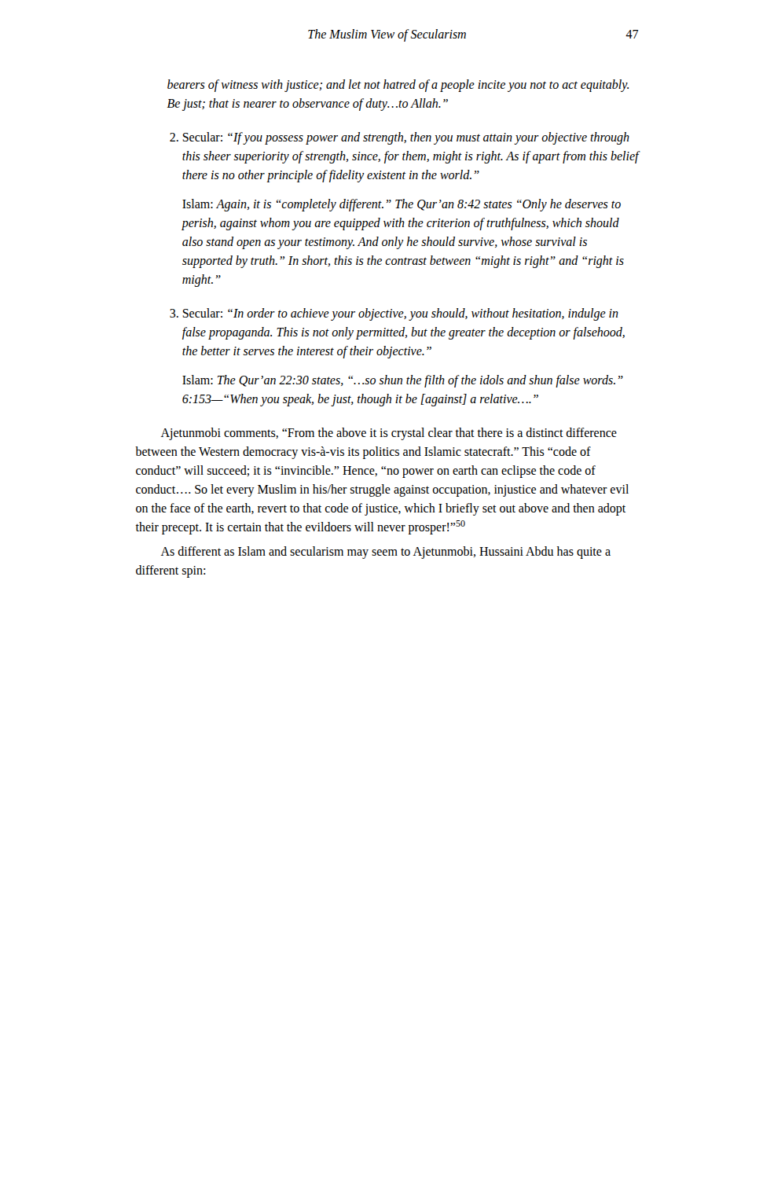The Muslim View of Secularism 47
bearers of witness with justice; and let not hatred of a people incite you not to act equitably. Be just; that is nearer to observance of duty…to Allah.”
Secular: “If you possess power and strength, then you must attain your objective through this sheer superiority of strength, since, for them, might is right. As if apart from this belief there is no other principle of fidelity existent in the world.”
Islam: Again, it is “completely different.” The Qur’an 8:42 states “Only he deserves to perish, against whom you are equipped with the criterion of truthfulness, which should also stand open as your testimony. And only he should survive, whose survival is supported by truth.” In short, this is the contrast between “might is right” and “right is might.”
Secular: “In order to achieve your objective, you should, without hesitation, indulge in false propaganda. This is not only permitted, but the greater the deception or falsehood, the better it serves the interest of their objective.”
Islam: The Qur’an 22:30 states, “…so shun the filth of the idols and shun false words.” 6:153—“When you speak, be just, though it be [against] a relative….”
Ajetunmobi comments, “From the above it is crystal clear that there is a distinct difference between the Western democracy vis-à-vis its politics and Islamic statecraft.” This “code of conduct” will succeed; it is “invincible.” Hence, “no power on earth can eclipse the code of conduct…. So let every Muslim in his/her struggle against occupation, injustice and whatever evil on the face of the earth, revert to that code of justice, which I briefly set out above and then adopt their precept. It is certain that the evildoers will never prosper!”50
As different as Islam and secularism may seem to Ajetunmobi, Hussaini Abdu has quite a different spin: